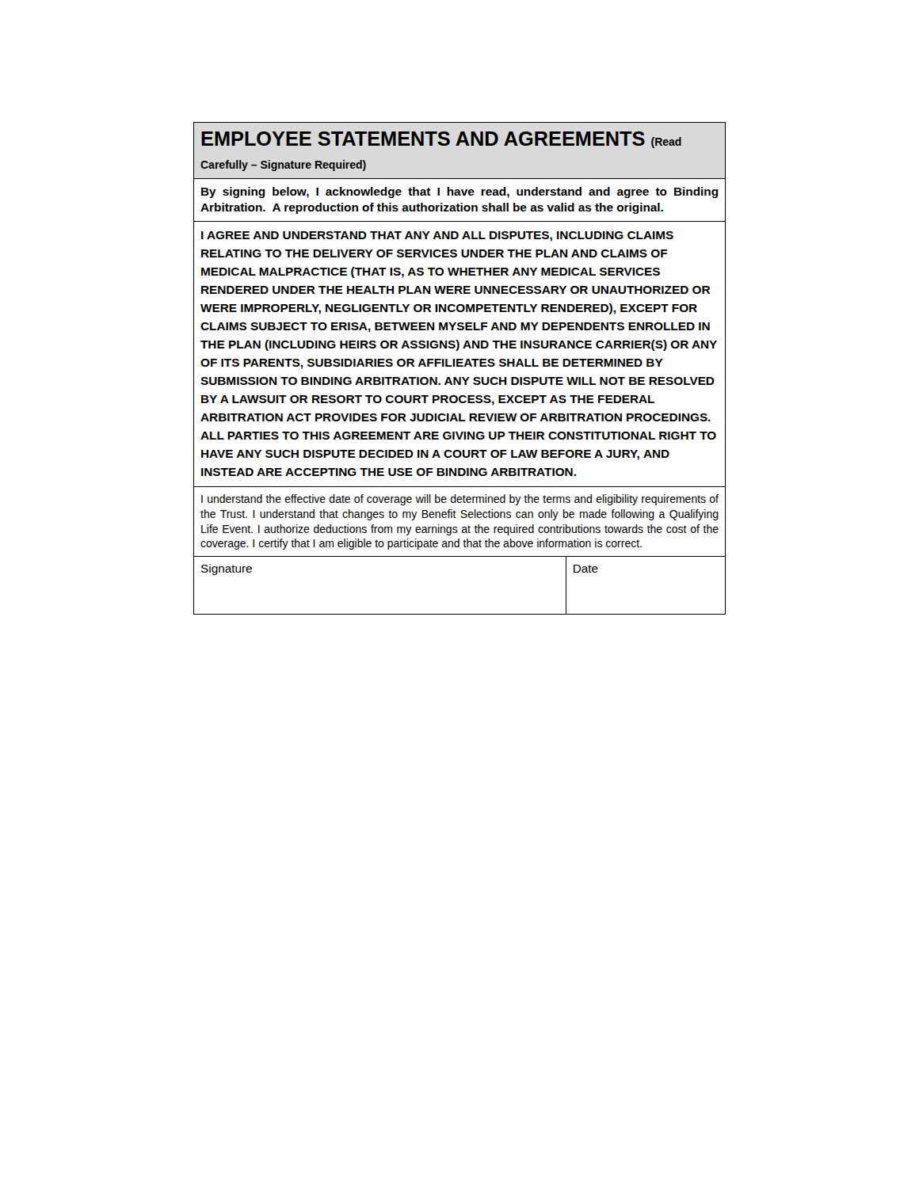| EMPLOYEE STATEMENTS AND AGREEMENTS (Read Carefully – Signature Required) |
| By signing below, I acknowledge that I have read, understand and agree to Binding Arbitration. A reproduction of this authorization shall be as valid as the original. |
| I AGREE AND UNDERSTAND THAT ANY AND ALL DISPUTES, INCLUDING CLAIMS RELATING TO THE DELIVERY OF SERVICES UNDER THE PLAN AND CLAIMS OF MEDICAL MALPRACTICE (THAT IS, AS TO WHETHER ANY MEDICAL SERVICES RENDERED UNDER THE HEALTH PLAN WERE UNNECESSARY OR UNAUTHORIZED OR WERE IMPROPERLY, NEGLIGENTLY OR INCOMPETENTLY RENDERED), EXCEPT FOR CLAIMS SUBJECT TO ERISA, BETWEEN MYSELF AND MY DEPENDENTS ENROLLED IN THE PLAN (INCLUDING HEIRS OR ASSIGNS) AND THE INSURANCE CARRIER(S) OR ANY OF ITS PARENTS, SUBSIDIARIES OR AFFILIEATES SHALL BE DETERMINED BY SUBMISSION TO BINDING ARBITRATION. ANY SUCH DISPUTE WILL NOT BE RESOLVED BY A LAWSUIT OR RESORT TO COURT PROCESS, EXCEPT AS THE FEDERAL ARBITRATION ACT PROVIDES FOR JUDICIAL REVIEW OF ARBITRATION PROCEDINGS. ALL PARTIES TO THIS AGREEMENT ARE GIVING UP THEIR CONSTITUTIONAL RIGHT TO HAVE ANY SUCH DISPUTE DECIDED IN A COURT OF LAW BEFORE A JURY, AND INSTEAD ARE ACCEPTING THE USE OF BINDING ARBITRATION. |
| I understand the effective date of coverage will be determined by the terms and eligibility requirements of the Trust. I understand that changes to my Benefit Selections can only be made following a Qualifying Life Event. I authorize deductions from my earnings at the required contributions towards the cost of the coverage. I certify that I am eligible to participate and that the above information is correct. |
| Signature | Date |